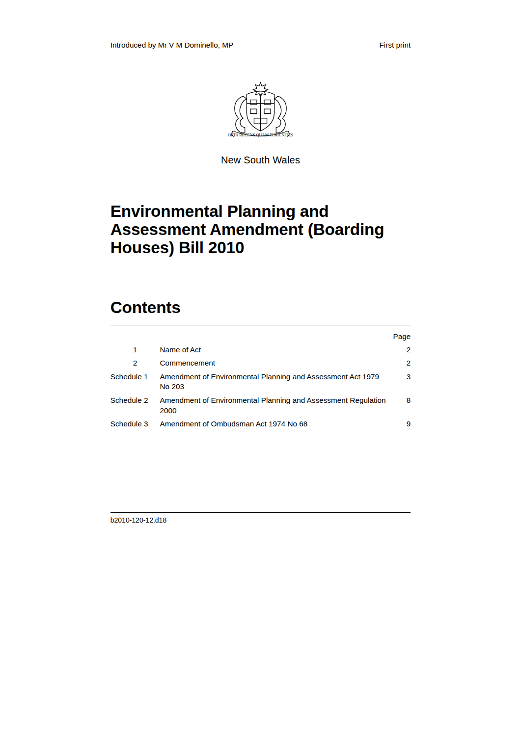Introduced by Mr V M Dominello, MP First print
New South Wales
Environmental Planning and Assessment Amendment (Boarding Houses) Bill 2010
Contents
| | | Page |
| 1 | Name of Act | 2 |
| 2 | Commencement | 2 |
| Schedule 1 | Amendment of Environmental Planning and Assessment Act 1979 No 203 | 3 |
| Schedule 2 | Amendment of Environmental Planning and Assessment Regulation 2000 | 8 |
| Schedule 3 | Amendment of Ombudsman Act 1974 No 68 | 9 |
b2010-120-12.d18